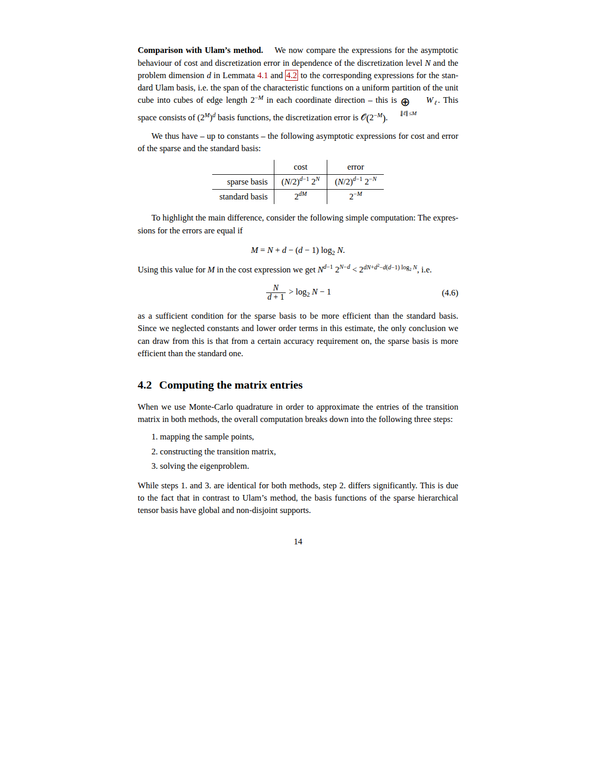Comparison with Ulam’s method. We now compare the expressions for the asymptotic behaviour of cost and discretization error in dependence of the discretization level N and the problem dimension d in Lemmata 4.1 and 4.2 to the corresponding expressions for the standard Ulam basis, i.e. the span of the characteristic functions on a uniform partition of the unit cube into cubes of edge length 2−M in each coordinate direction – this is ⊕∥ℓ∥∞≤M Wℓ. This space consists of (2M)d basis functions, the discretization error is 𝒪(2−M).
We thus have – up to constants – the following asymptotic expressions for cost and error of the sparse and the standard basis:
| | cost | error |
| --- | --- | --- |
| sparse basis | ( N /2) d −1 2 N | ( N /2) d −1 2 − N |
| standard basis | 2 dM | 2 − M |
To highlight the main difference, consider the following simple computation: The expressions for the errors are equal if
M = N + d − (d − 1) log2 N.
Using this value for M in the cost expression we get Nd−1 2N−d < 2dN+d2−d(d−1) log2 N, i.e.
Nd + 1 > log2 N − 1 (4.6)
as a sufficient condition for the sparse basis to be more efficient than the standard basis. Since we neglected constants and lower order terms in this estimate, the only conclusion we can draw from this is that from a certain accuracy requirement on, the sparse basis is more efficient than the standard one.
4.2 Computing the matrix entries
When we use Monte-Carlo quadrature in order to approximate the entries of the transition matrix in both methods, the overall computation breaks down into the following three steps:
mapping the sample points,
constructing the transition matrix,
solving the eigenproblem.
While steps 1. and 3. are identical for both methods, step 2. differs significantly. This is due to the fact that in contrast to Ulam’s method, the basis functions of the sparse hierarchical tensor basis have global and non-disjoint supports.
14